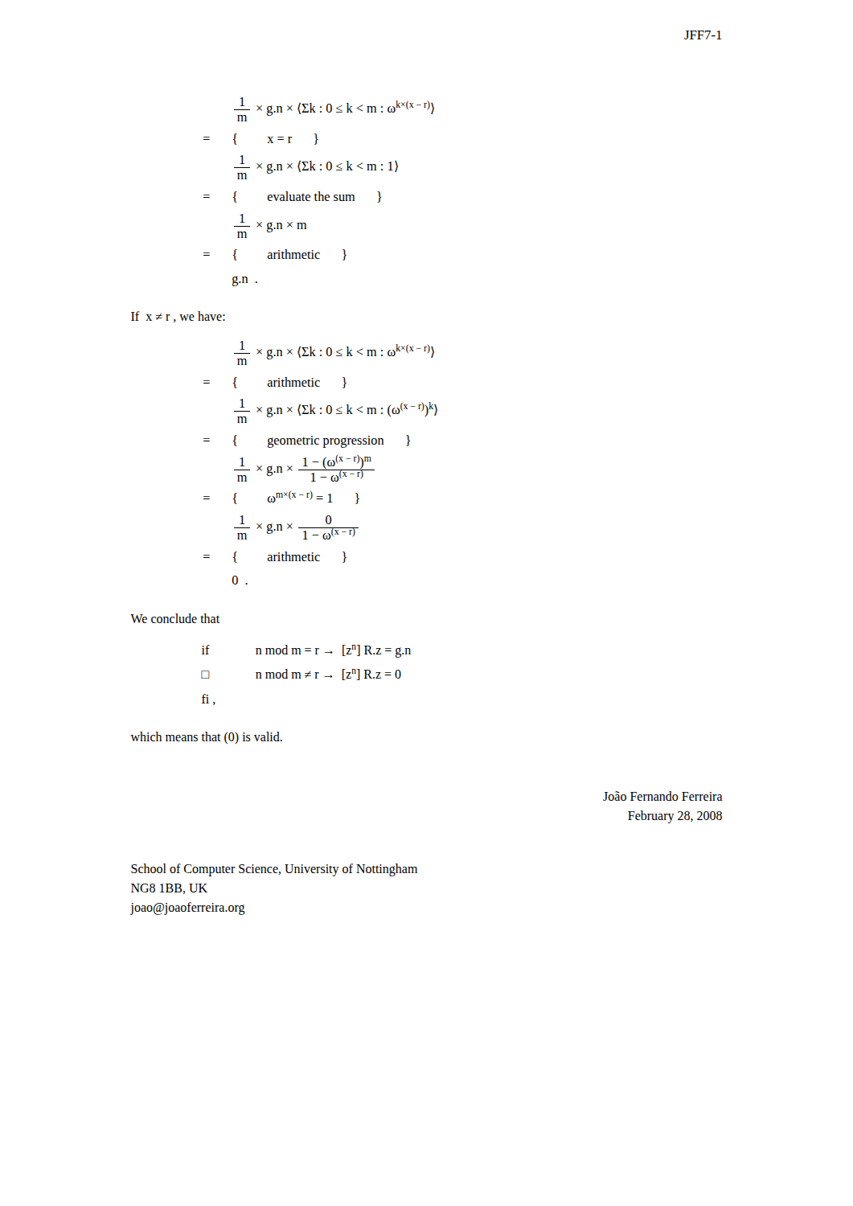JFF7-1
| | 1 m × g.n × ⟨Σk : 0 ≤ k < m : ω k×(x − r) ⟩ |
| = | { x = r } |
| | 1 m × g.n × ⟨Σk : 0 ≤ k < m : 1⟩ |
| = | { evaluate the sum } |
| | 1 m × g.n × m |
| = | { arithmetic } |
| | g.n . |
If x ≠ r , we have:
| | 1 m × g.n × ⟨Σk : 0 ≤ k < m : ω k×(x − r) ⟩ |
| = | { arithmetic } |
| | 1 m × g.n × ⟨Σk : 0 ≤ k < m : (ω (x − r) ) k ⟩ |
| = | { geometric progression } |
| | 1 m × g.n × 1 − (ω (x − r) ) m 1 − ω (x − r) |
| = | { ω m×(x − r) = 1 } |
| | 1 m × g.n × 0 1 − ω (x − r) |
| = | { arithmetic } |
| | 0 . |
We conclude that
| if | n mod m = r → [z n ] R.z = g.n |
| □ | n mod m ≠ r → [z n ] R.z = 0 |
| fi , | |
which means that (0) is valid.
João Fernando Ferreira
February 28, 2008
School of Computer Science, University of Nottingham
NG8 1BB, UK
joao@joaoferreira.org